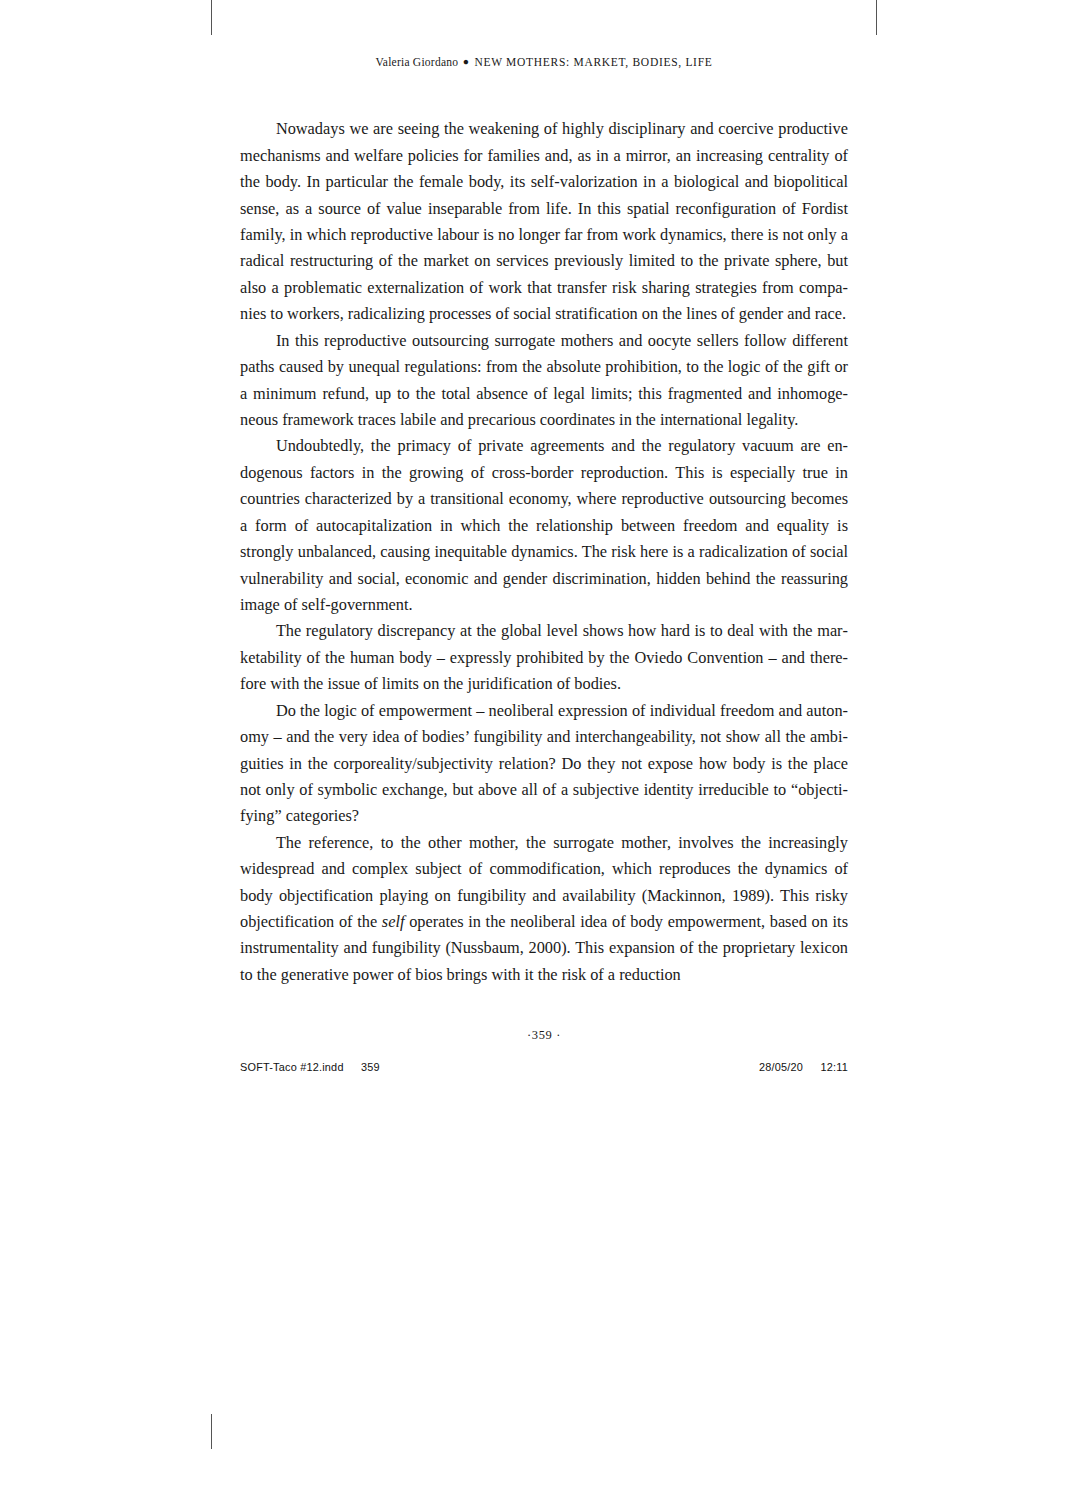Valeria Giordano●New Mothers: Market, Bodies, Life
Nowadays we are seeing the weakening of highly disciplinary and coercive productive mechanisms and welfare policies for families and, as in a mirror, an increasing centrality of the body. In particular the female body, its self-valorization in a biological and biopolitical sense, as a source of value inseparable from life. In this spatial reconfiguration of Fordist family, in which reproductive labour is no longer far from work dynamics, there is not only a radical restructuring of the market on services previously limited to the private sphere, but also a problematic externalization of work that transfer risk sharing strategies from companies to workers, radicalizing processes of social stratification on the lines of gender and race.
In this reproductive outsourcing surrogate mothers and oocyte sellers follow different paths caused by unequal regulations: from the absolute prohibition, to the logic of the gift or a minimum refund, up to the total absence of legal limits; this fragmented and inhomogeneous framework traces labile and precarious coordinates in the international legality.
Undoubtedly, the primacy of private agreements and the regulatory vacuum are endogenous factors in the growing of cross-border reproduction. This is especially true in countries characterized by a transitional economy, where reproductive outsourcing becomes a form of autocapitalization in which the relationship between freedom and equality is strongly unbalanced, causing inequitable dynamics. The risk here is a radicalization of social vulnerability and social, economic and gender discrimination, hidden behind the reassuring image of self-government.
The regulatory discrepancy at the global level shows how hard is to deal with the marketability of the human body – expressly prohibited by the Oviedo Convention – and therefore with the issue of limits on the juridification of bodies.
Do the logic of empowerment – neoliberal expression of individual freedom and autonomy – and the very idea of bodies’ fungibility and interchangeability, not show all the ambiguities in the corporeality/subjectivity relation? Do they not expose how body is the place not only of symbolic exchange, but above all of a subjective identity irreducible to “objectifying” categories?
The reference, to the other mother, the surrogate mother, involves the increasingly widespread and complex subject of commodification, which reproduces the dynamics of body objectification playing on fungibility and availability (Mackinnon, 1989). This risky objectification of the self operates in the neoliberal idea of body empowerment, based on its instrumentality and fungibility (Nussbaum, 2000). This expansion of the proprietary lexicon to the generative power of bios brings with it the risk of a reduction
359
SOFT-Taco #12.indd 359
28/05/2012:11